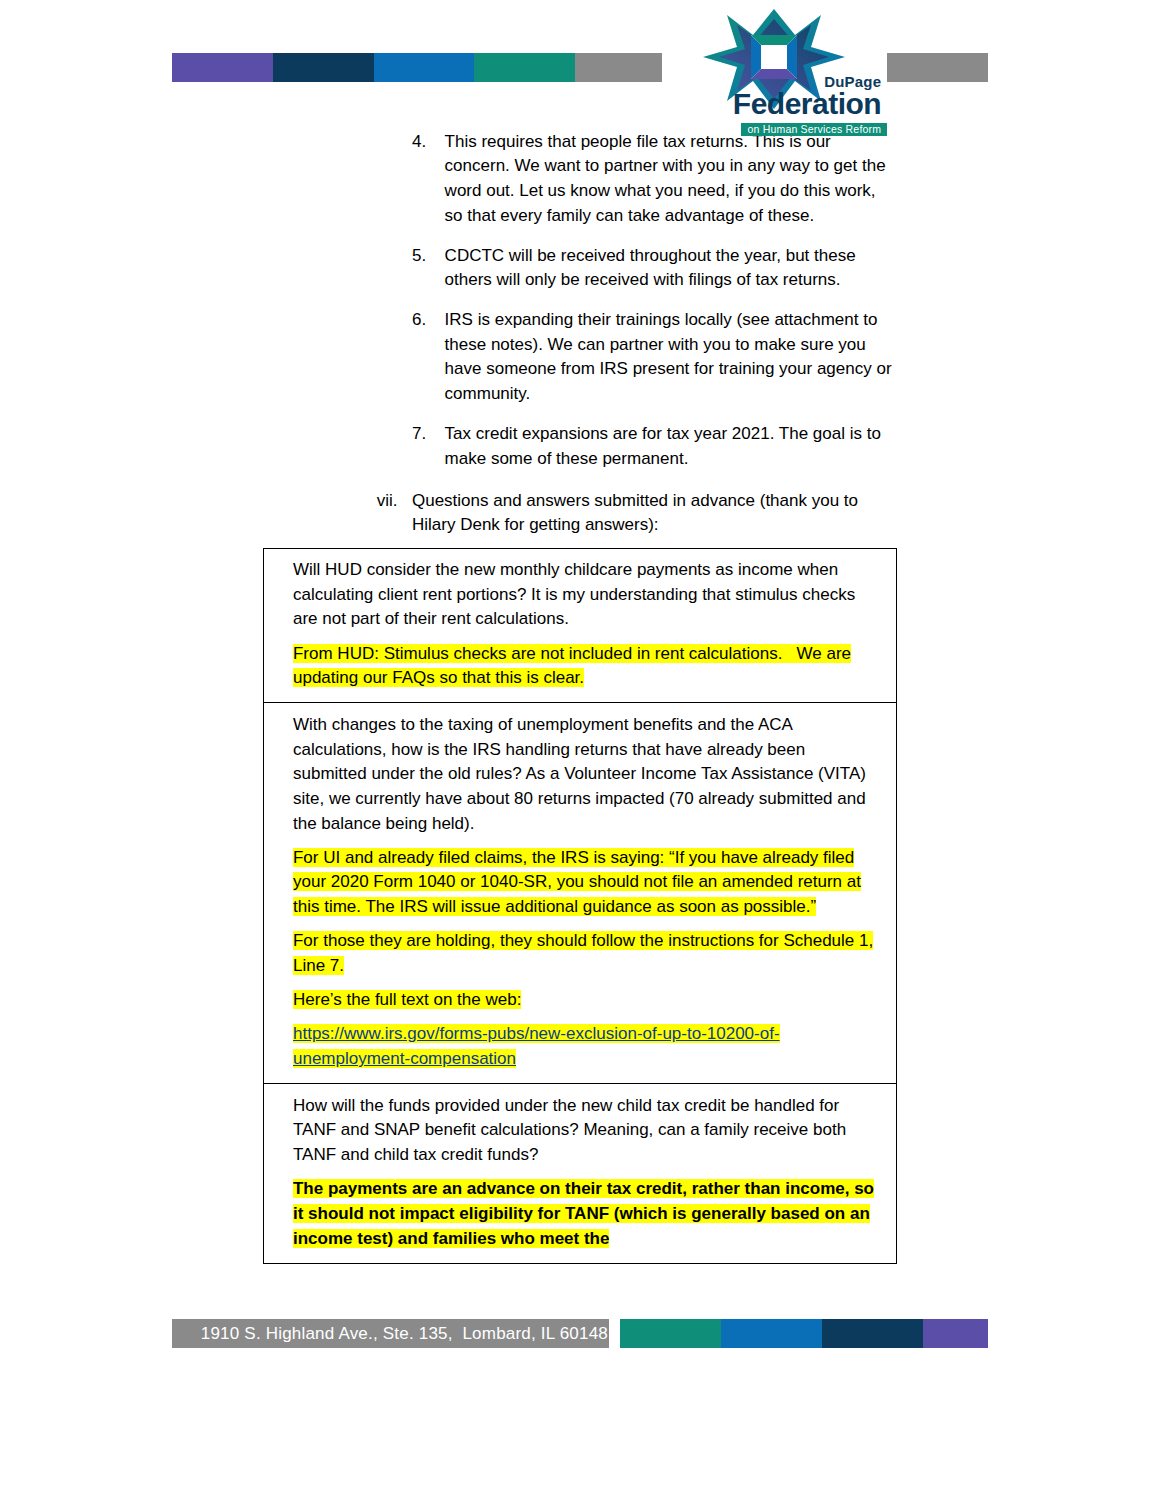DuPage
Federation
on Human Services Reform
4. This requires that people file tax returns. This is our concern. We want to partner with you in any way to get the word out. Let us know what you need, if you do this work, so that every family can take advantage of these.
5. CDCTC will be received throughout the year, but these others will only be received with filings of tax returns.
6. IRS is expanding their trainings locally (see attachment to these notes). We can partner with you to make sure you have someone from IRS present for training your agency or community.
7. Tax credit expansions are for tax year 2021. The goal is to make some of these permanent.
vii. Questions and answers submitted in advance (thank you to Hilary Denk for getting answers):
| Will HUD consider the new monthly childcare payments as income when calculating client rent portions? It is my understanding that stimulus checks are not part of their rent calculations. From HUD: Stimulus checks are not included in rent calculations. We are updating our FAQs so that this is clear. |
| With changes to the taxing of unemployment benefits and the ACA calculations, how is the IRS handling returns that have already been submitted under the old rules? As a Volunteer Income Tax Assistance (VITA) site, we currently have about 80 returns impacted (70 already submitted and the balance being held). For UI and already filed claims, the IRS is saying: “If you have already filed your 2020 Form 1040 or 1040-SR, you should not file an amended return at this time. The IRS will issue additional guidance as soon as possible.” For those they are holding, they should follow the instructions for Schedule 1, Line 7. Here’s the full text on the web: https://www.irs.gov/forms-pubs/new-exclusion-of-up-to-10200-of-unemployment-compensation |
| How will the funds provided under the new child tax credit be handled for TANF and SNAP benefit calculations? Meaning, can a family receive both TANF and child tax credit funds? The payments are an advance on their tax credit, rather than income, so it should not impact eligibility for TANF (which is generally based on an income test) and families who meet the |
1910 S. Highland Ave., Ste. 135, Lombard, IL 60148